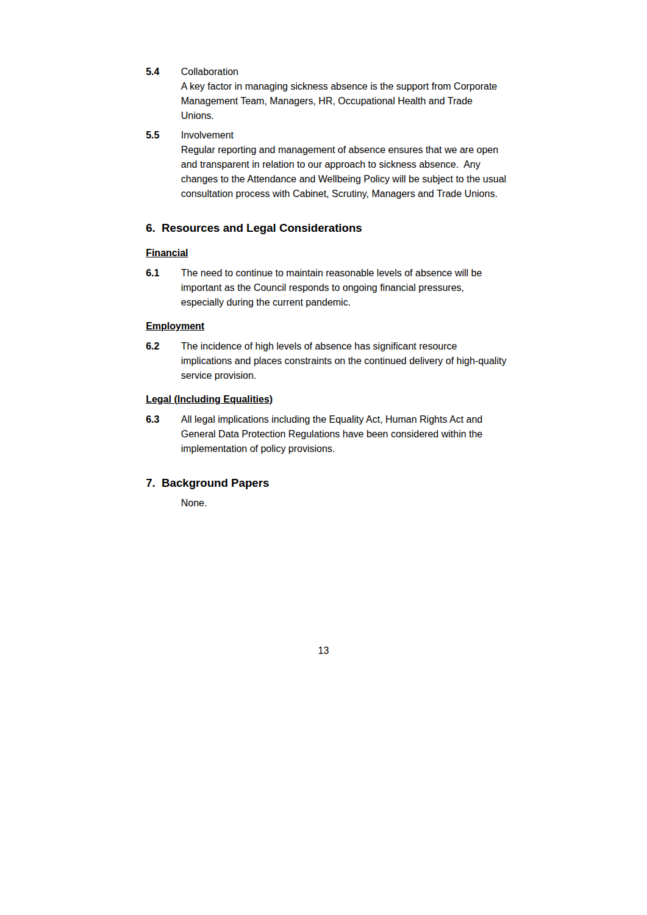5.4
Collaboration
A key factor in managing sickness absence is the support from Corporate Management Team, Managers, HR, Occupational Health and Trade Unions.
5.5
Involvement
Regular reporting and management of absence ensures that we are open and transparent in relation to our approach to sickness absence. Any changes to the Attendance and Wellbeing Policy will be subject to the usual consultation process with Cabinet, Scrutiny, Managers and Trade Unions.
6. Resources and Legal Considerations
Financial
6.1
The need to continue to maintain reasonable levels of absence will be important as the Council responds to ongoing financial pressures, especially during the current pandemic.
Employment
6.2
The incidence of high levels of absence has significant resource implications and places constraints on the continued delivery of high-quality service provision.
Legal (Including Equalities)
6.3
All legal implications including the Equality Act, Human Rights Act and General Data Protection Regulations have been considered within the implementation of policy provisions.
7. Background Papers
None.
13